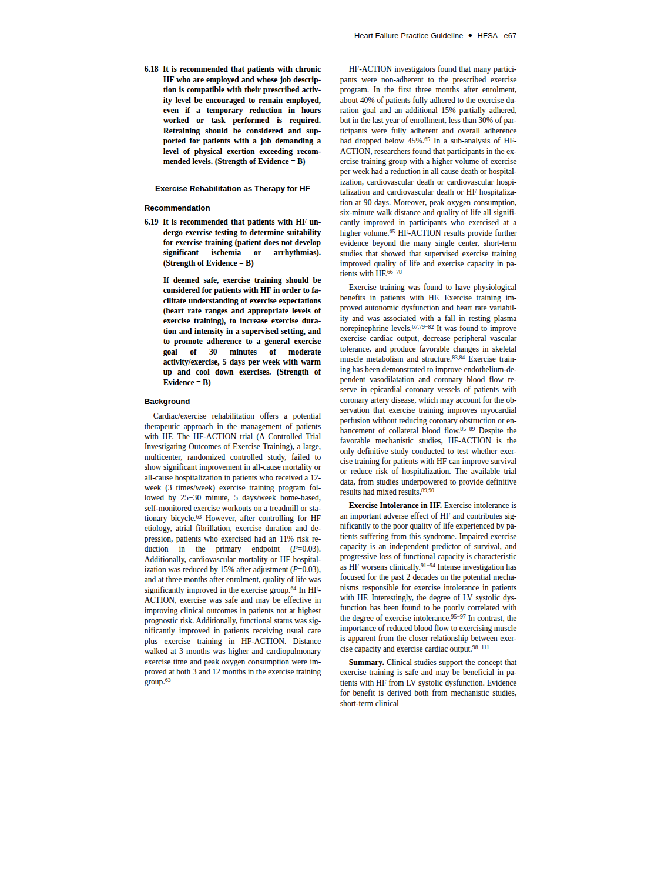Heart Failure Practice Guideline ● HFSA e67
6.18 It is recommended that patients with chronic HF who are employed and whose job description is compatible with their prescribed activity level be encouraged to remain employed, even if a temporary reduction in hours worked or task performed is required. Retraining should be considered and supported for patients with a job demanding a level of physical exertion exceeding recommended levels. (Strength of Evidence = B)
Exercise Rehabilitation as Therapy for HF
Recommendation
6.19 It is recommended that patients with HF undergo exercise testing to determine suitability for exercise training (patient does not develop significant ischemia or arrhythmias). (Strength of Evidence = B)
If deemed safe, exercise training should be considered for patients with HF in order to facilitate understanding of exercise expectations (heart rate ranges and appropriate levels of exercise training), to increase exercise duration and intensity in a supervised setting, and to promote adherence to a general exercise goal of 30 minutes of moderate activity/exercise, 5 days per week with warm up and cool down exercises. (Strength of Evidence = B)
Background
Cardiac/exercise rehabilitation offers a potential therapeutic approach in the management of patients with HF. The HF-ACTION trial (A Controlled Trial Investigating Outcomes of Exercise Training), a large, multicenter, randomized controlled study, failed to show significant improvement in all-cause mortality or all-cause hospitalization in patients who received a 12-week (3 times/week) exercise training program followed by 25−30 minute, 5 days/week home-based, self-monitored exercise workouts on a treadmill or stationary bicycle.63 However, after controlling for HF etiology, atrial fibrillation, exercise duration and depression, patients who exercised had an 11% risk reduction in the primary endpoint (P=0.03). Additionally, cardiovascular mortality or HF hospitalization was reduced by 15% after adjustment (P=0.03), and at three months after enrolment, quality of life was significantly improved in the exercise group.64 In HF-ACTION, exercise was safe and may be effective in improving clinical outcomes in patients not at highest prognostic risk. Additionally, functional status was significantly improved in patients receiving usual care plus exercise training in HF-ACTION. Distance walked at 3 months was higher and cardiopulmonary exercise time and peak oxygen consumption were improved at both 3 and 12 months in the exercise training group.63
HF-ACTION investigators found that many participants were non-adherent to the prescribed exercise program. In the first three months after enrolment, about 40% of patients fully adhered to the exercise duration goal and an additional 15% partially adhered, but in the last year of enrollment, less than 30% of participants were fully adherent and overall adherence had dropped below 45%.65 In a sub-analysis of HF-ACTION, researchers found that participants in the exercise training group with a higher volume of exercise per week had a reduction in all cause death or hospitalization, cardiovascular death or cardiovascular hospitalization and cardiovascular death or HF hospitalization at 90 days. Moreover, peak oxygen consumption, six-minute walk distance and quality of life all significantly improved in participants who exercised at a higher volume.65 HF-ACTION results provide further evidence beyond the many single center, short-term studies that showed that supervised exercise training improved quality of life and exercise capacity in patients with HF.66−78
Exercise training was found to have physiological benefits in patients with HF. Exercise training improved autonomic dysfunction and heart rate variability and was associated with a fall in resting plasma norepinephrine levels.67,79−82 It was found to improve exercise cardiac output, decrease peripheral vascular tolerance, and produce favorable changes in skeletal muscle metabolism and structure.83,84 Exercise training has been demonstrated to improve endothelium-dependent vasodilatation and coronary blood flow reserve in epicardial coronary vessels of patients with coronary artery disease, which may account for the observation that exercise training improves myocardial perfusion without reducing coronary obstruction or enhancement of collateral blood flow.85−89 Despite the favorable mechanistic studies, HF-ACTION is the only definitive study conducted to test whether exercise training for patients with HF can improve survival or reduce risk of hospitalization. The available trial data, from studies underpowered to provide definitive results had mixed results.89,90
Exercise Intolerance in HF. Exercise intolerance is an important adverse effect of HF and contributes significantly to the poor quality of life experienced by patients suffering from this syndrome. Impaired exercise capacity is an independent predictor of survival, and progressive loss of functional capacity is characteristic as HF worsens clinically.91−94 Intense investigation has focused for the past 2 decades on the potential mechanisms responsible for exercise intolerance in patients with HF. Interestingly, the degree of LV systolic dysfunction has been found to be poorly correlated with the degree of exercise intolerance.95−97 In contrast, the importance of reduced blood flow to exercising muscle is apparent from the closer relationship between exercise capacity and exercise cardiac output.98−111
Summary. Clinical studies support the concept that exercise training is safe and may be beneficial in patients with HF from LV systolic dysfunction. Evidence for benefit is derived both from mechanistic studies, short-term clinical